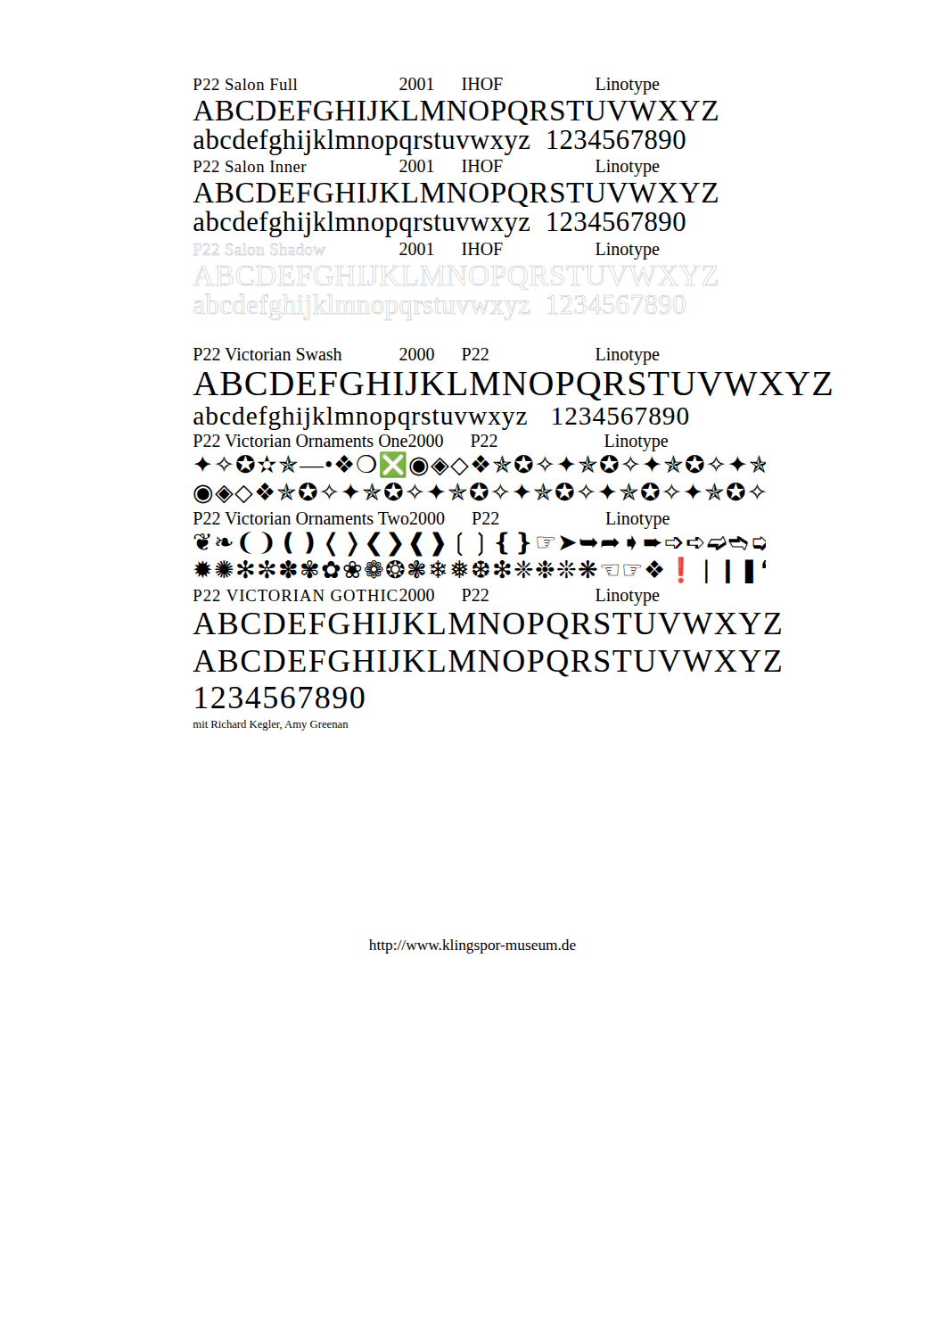P22 Salon Full
2001
IHOF
Linotype
ABCDEFGHIJKLMNOPQRSTUVWXYZ
abcdefghijklmnopqrstuvwxyz 1234567890
P22 Salon Inner
2001
IHOF
Linotype
ABCDEFGHIJKLMNOPQRSTUVWXYZ
abcdefghijklmnopqrstuvwxyz 1234567890
P22 Salon Shadow
2001
IHOF
Linotype
ABCDEFGHIJKLMNOPQRSTUVWXYZ
abcdefghijklmnopqrstuvwxyz 1234567890
P22 Victorian Swash
2000
P22
Linotype
ABCDEFGHIJKLMNOPQRSTUVWXYZ
abcdefghijklmnopqrstuvwxyz 1234567890
P22 Victorian Ornaments One
2000
P22
Linotype
✦✧✪✫✯—•❖❍❎◉◈◇❖✯✪✧✦✯✪✧✦✯✪✧✦✯✪✧✦✯✪✧✦✯✪✧✦✯✪✧✦✯✪✧✦
◉◈◇❖✯✪✧✦✯✪✧✦✯✪✧✦✯✪✧✦✯✪✧✦✯✪✧✦✯✪✧✦✯✪✧✦✯✪✧✦
P22 Victorian Ornaments Two
2000
P22
Linotype
❦❧❨❩❪❫❬❭❮❯❰❱❲❳❴❵☞➤➥➦➧➨➩➪➫➬➭➮➯➰➱➲
✹✺✻✼✽✾✿❀❁❂❃❄❅❆❇❈❉❊❋☜☞❖❗❘❙❚❛❜❝❞
P22 VICTORIAN GOTHIC
2000
P22
Linotype
ABCDEFGHIJKLMNOPQRSTUVWXYZ
ABCDEFGHIJKLMNOPQRSTUVWXYZ
1234567890
mit Richard Kegler, Amy Greenan
http://www.klingspor-museum.de